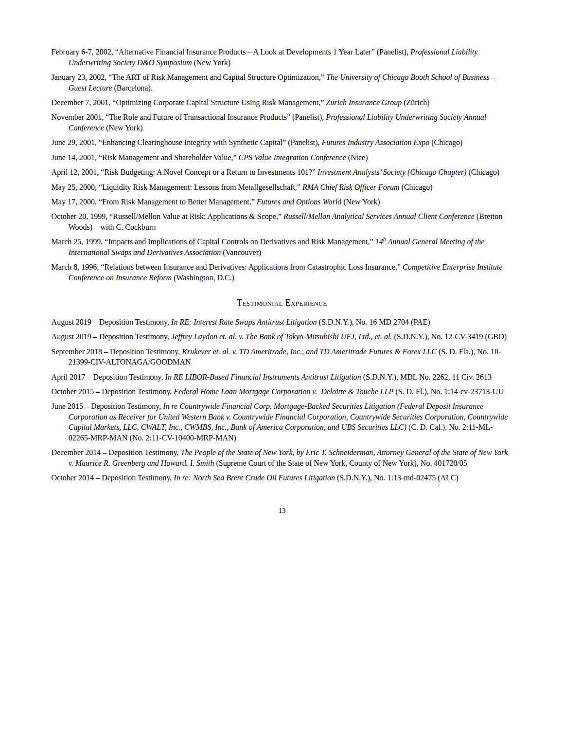February 6-7, 2002, “Alternative Financial Insurance Products – A Look at Developments 1 Year Later” (Panelist), Professional Liability Underwriting Society D&O Symposium (New York)
January 23, 2002, “The ART of Risk Management and Capital Structure Optimization,” The University of Chicago Booth School of Business – Guest Lecture (Barcelona).
December 7, 2001, “Optimizing Corporate Capital Structure Using Risk Management,” Zurich Insurance Group (Zürich)
November 2001, “The Role and Future of Transactional Insurance Products” (Panelist), Professional Liability Underwriting Society Annual Conference (New York)
June 29, 2001, “Enhancing Clearinghouse Integrity with Synthetic Capital” (Panelist), Futures Industry Association Expo (Chicago)
June 14, 2001, “Risk Management and Shareholder Value,” CPS Value Integration Conference (Nice)
April 12, 2001, “Risk Budgeting: A Novel Concept or a Return to Investments 101?” Investment Analysts’ Society (Chicago Chapter) (Chicago)
May 25, 2000, “Liquidity Risk Management: Lessons from Metallgesellschaft,” RMA Chief Risk Officer Forum (Chicago)
May 17, 2000, “From Risk Management to Better Management,” Futures and Options World (New York)
October 20, 1999, “Russell/Mellon Value at Risk: Applications & Scope,” Russell/Mellon Analytical Services Annual Client Conference (Bretton Woods) – with C. Cockburn
March 25, 1999, “Impacts and Implications of Capital Controls on Derivatives and Risk Management,” 14h Annual General Meeting of the International Swaps and Derivatives Association (Vancouver)
March 8, 1996, “Relations between Insurance and Derivatives: Applications from Catastrophic Loss Insurance,” Competitive Enterprise Institute Conference on Insurance Reform (Washington, D.C.)
Testimonial Experience
August 2019 – Deposition Testimony, In RE: Interest Rate Swaps Antitrust Litigation (S.D.N.Y.), No. 16 MD 2704 (PAE)
August 2019 – Deposition Testimony, Jeffrey Laydon et. al. v. The Bank of Tokyo-Mitsubishi UFJ, Ltd., et. al. (S.D.N.Y.), No. 12-CV-3419 (GBD)
September 2018 – Deposition Testimony, Krukever et. al. v. TD Ameritrade, Inc., and TD Ameritrade Futures & Forex LLC (S. D. Fla.), No. 18-21399-CIV-ALTONAGA/GOODMAN
April 2017 – Deposition Testimony, In RE LIBOR-Based Financial Instruments Antitrust Litigation (S.D.N.Y.), MDL No. 2262, 11 Civ. 2613
October 2015 – Deposition Testimony, Federal Home Loan Mortgage Corporation v. Deloitte & Touche LLP (S. D. Fl.), No. 1:14-cv-23713-UU
June 2015 – Deposition Testimony, In re Countrywide Financial Corp. Mortgage-Backed Securities Litigation (Federal Deposit Insurance Corporation as Receiver for United Western Bank v. Countrywide Financial Corporation, Countrywide Securities Corporation, Countrywide Capital Markets, LLC, CWALT, Inc., CWMBS, Inc., Bank of America Corporation, and UBS Securities LLC) (C. D. Cal.), No. 2:11-ML-02265-MRP-MAN (No. 2:11-CV-10400-MRP-MAN)
December 2014 – Deposition Testimony, The People of the State of New York, by Eric T. Schneiderman, Attorney General of the State of New York v. Maurice R. Greenberg and Howard. I. Smith (Supreme Court of the State of New York, County of New York), No. 401720/05
October 2014 – Deposition Testimony, In re: North Sea Brent Crude Oil Futures Litigation (S.D.N.Y.), No. 1:13-md-02475 (ALC)
13